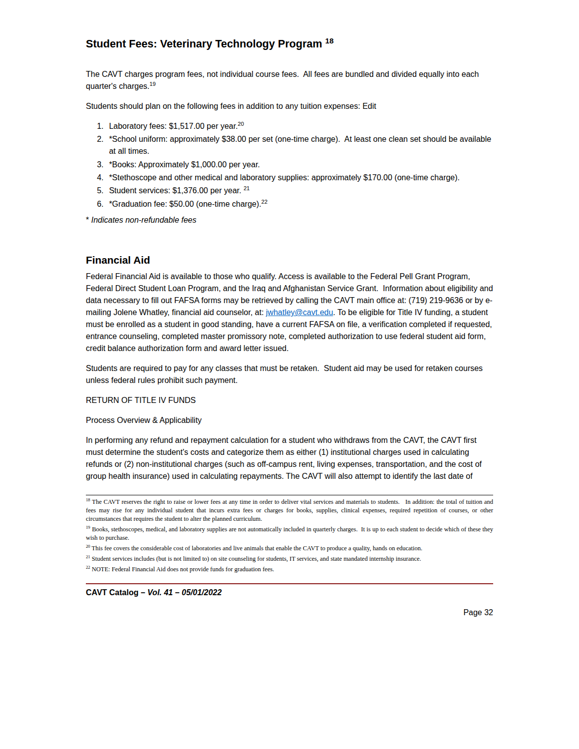Student Fees: Veterinary Technology Program 18
The CAVT charges program fees, not individual course fees. All fees are bundled and divided equally into each quarter's charges.19
Students should plan on the following fees in addition to any tuition expenses: Edit
Laboratory fees: $1,517.00 per year.20
*School uniform: approximately $38.00 per set (one-time charge). At least one clean set should be available at all times.
*Books: Approximately $1,000.00 per year.
*Stethoscope and other medical and laboratory supplies: approximately $170.00 (one-time charge).
Student services: $1,376.00 per year. 21
*Graduation fee: $50.00 (one-time charge).22
* Indicates non-refundable fees
Financial Aid
Federal Financial Aid is available to those who qualify. Access is available to the Federal Pell Grant Program, Federal Direct Student Loan Program, and the Iraq and Afghanistan Service Grant. Information about eligibility and data necessary to fill out FAFSA forms may be retrieved by calling the CAVT main office at: (719) 219-9636 or by e-mailing Jolene Whatley, financial aid counselor, at: jwhatley@cavt.edu. To be eligible for Title IV funding, a student must be enrolled as a student in good standing, have a current FAFSA on file, a verification completed if requested, entrance counseling, completed master promissory note, completed authorization to use federal student aid form, credit balance authorization form and award letter issued.
Students are required to pay for any classes that must be retaken. Student aid may be used for retaken courses unless federal rules prohibit such payment.
RETURN OF TITLE IV FUNDS
Process Overview & Applicability
In performing any refund and repayment calculation for a student who withdraws from the CAVT, the CAVT first must determine the student's costs and categorize them as either (1) institutional charges used in calculating refunds or (2) non-institutional charges (such as off-campus rent, living expenses, transportation, and the cost of group health insurance) used in calculating repayments. The CAVT will also attempt to identify the last date of
18 The CAVT reserves the right to raise or lower fees at any time in order to deliver vital services and materials to students. In addition: the total of tuition and fees may rise for any individual student that incurs extra fees or charges for books, supplies, clinical expenses, required repetition of courses, or other circumstances that requires the student to alter the planned curriculum.
19 Books, stethoscopes, medical, and laboratory supplies are not automatically included in quarterly charges. It is up to each student to decide which of these they wish to purchase.
20 This fee covers the considerable cost of laboratories and live animals that enable the CAVT to produce a quality, hands on education.
21 Student services includes (but is not limited to) on site counseling for students, IT services, and state mandated internship insurance.
22 NOTE: Federal Financial Aid does not provide funds for graduation fees.
CAVT Catalog – Vol. 41 – 05/01/2022
Page 32